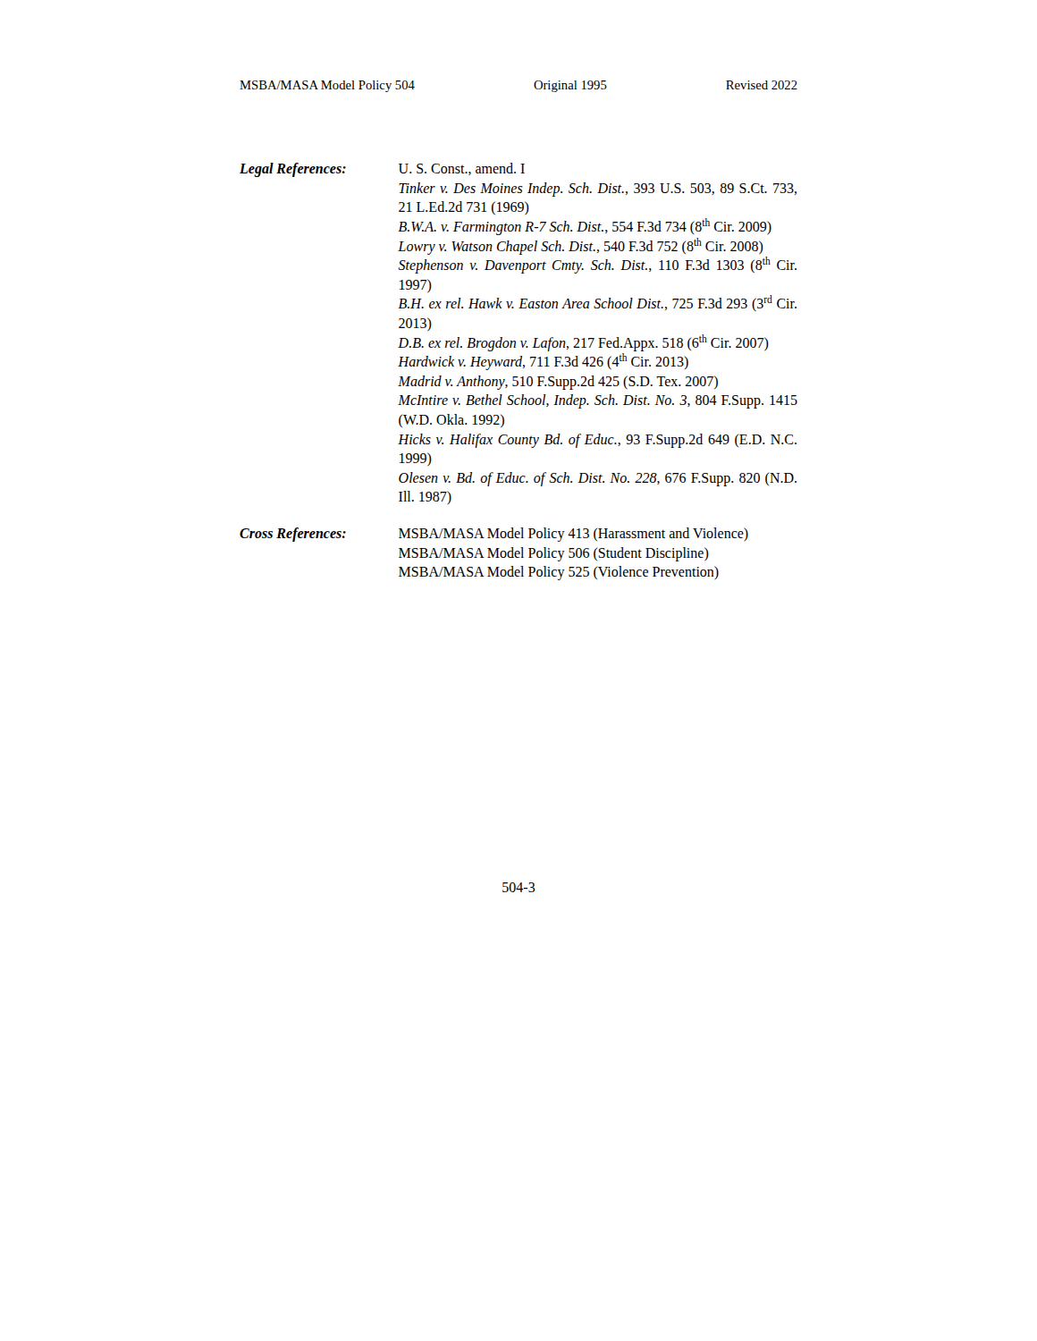MSBA/MASA Model Policy 504
Original 1995
Revised 2022
| Legal References: | U. S. Const., amend. I Tinker v. Des Moines Indep. Sch. Dist. , 393 U.S. 503, 89 S.Ct. 733, 21 L.Ed.2d 731 (1969) B.W.A. v. Farmington R-7 Sch. Dist. , 554 F.3d 734 (8 th Cir. 2009) Lowry v. Watson Chapel Sch. Dist. , 540 F.3d 752 (8 th Cir. 2008) Stephenson v. Davenport Cmty. Sch. Dist. , 110 F.3d 1303 (8 th Cir. 1997) B.H. ex rel. Hawk v. Easton Area School Dist. , 725 F.3d 293 (3 rd Cir. 2013) D.B. ex rel. Brogdon v. Lafon , 217 Fed.Appx. 518 (6 th Cir. 2007) Hardwick v. Heyward , 711 F.3d 426 (4 th Cir. 2013) Madrid v. Anthony , 510 F.Supp.2d 425 (S.D. Tex. 2007) McIntire v. Bethel School, Indep. Sch. Dist. No. 3 , 804 F.Supp. 1415 (W.D. Okla. 1992) Hicks v. Halifax County Bd. of Educ. , 93 F.Supp.2d 649 (E.D. N.C. 1999) Olesen v. Bd. of Educ. of Sch. Dist. No. 228 , 676 F.Supp. 820 (N.D. Ill. 1987) |
| Cross References: | MSBA/MASA Model Policy 413 (Harassment and Violence) MSBA/MASA Model Policy 506 (Student Discipline) MSBA/MASA Model Policy 525 (Violence Prevention) |
504-3